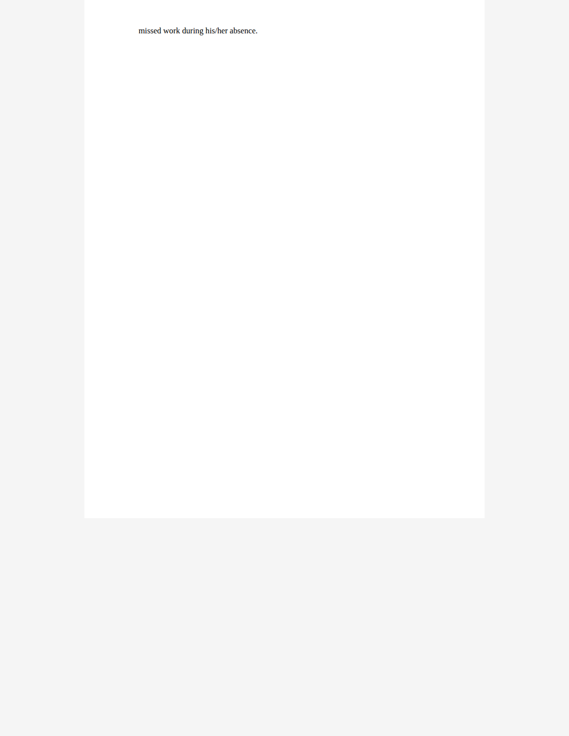missed work during his/her absence.